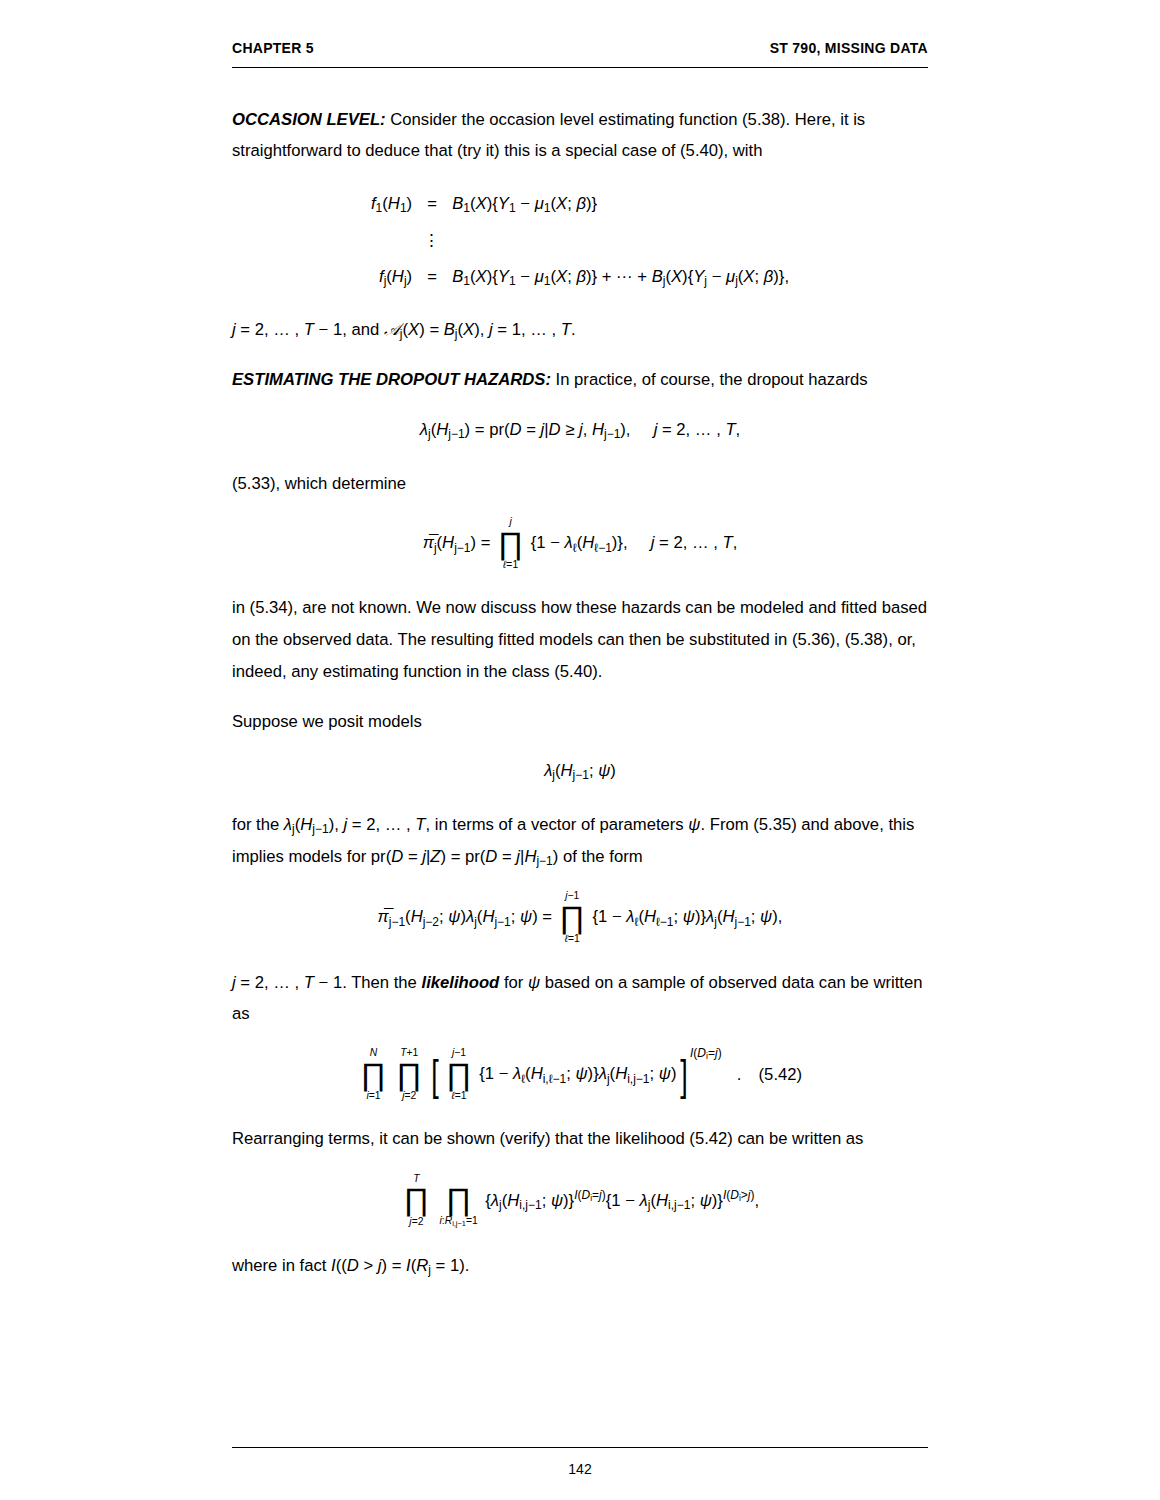Chapter 5
ST 790, Missing Data
OCCASION LEVEL: Consider the occasion level estimating function (5.38). Here, it is straightforward to deduce that (try it) this is a special case of (5.40), with
| f 1 ( H 1 ) | = | B 1 ( X ){ Y 1 − μ 1 ( X ; β )} |
| | ⋮ | |
| f j ( H j ) | = | B 1 ( X ){ Y 1 − μ 1 ( X ; β )} + ··· + B j ( X ){ Y j − μ j ( X ; β )}, |
j = 2, … , T − 1, and 𝒜j(X) = Bj(X), j = 1, … , T.
ESTIMATING THE DROPOUT HAZARDS: In practice, of course, the dropout hazards
λj(Hj−1) = pr(D = j|D ≥ j, Hj−1), j = 2, … , T,
(5.33), which determine
π̅j(Hj−1) = j ∏ ℓ=1 {1 − λℓ(Hℓ−1)}, j = 2, … , T,
in (5.34), are not known. We now discuss how these hazards can be modeled and fitted based on the observed data. The resulting fitted models can then be substituted in (5.36), (5.38), or, indeed, any estimating function in the class (5.40).
Suppose we posit models
λj(Hj−1; ψ)
for the λj(Hj−1), j = 2, … , T, in terms of a vector of parameters ψ. From (5.35) and above, this implies models for pr(D = j|Z) = pr(D = j|Hj−1) of the form
π̅j−1(Hj−2; ψ)λj(Hj−1; ψ) = j−1 ∏ ℓ=1 {1 − λℓ(Hℓ−1; ψ)}λj(Hj−1; ψ),
j = 2, … , T − 1. Then the likelihood for ψ based on a sample of observed data can be written as
N ∏ i=1 T+1 ∏ j=2 [ j−1 ∏ ℓ=1 {1 − λℓ(Hi,ℓ−1; ψ)}λj(Hi,j−1; ψ) ] I(Di=j) .
(5.42)
Rearranging terms, it can be shown (verify) that the likelihood (5.42) can be written as
T ∏ j=2 ∏ i:Ri,j−1=1 {λj(Hi,j−1; ψ)}I(Di=j){1 − λj(Hi,j−1; ψ)}I(Di>j),
where in fact I((D > j) = I(Rj = 1).
142